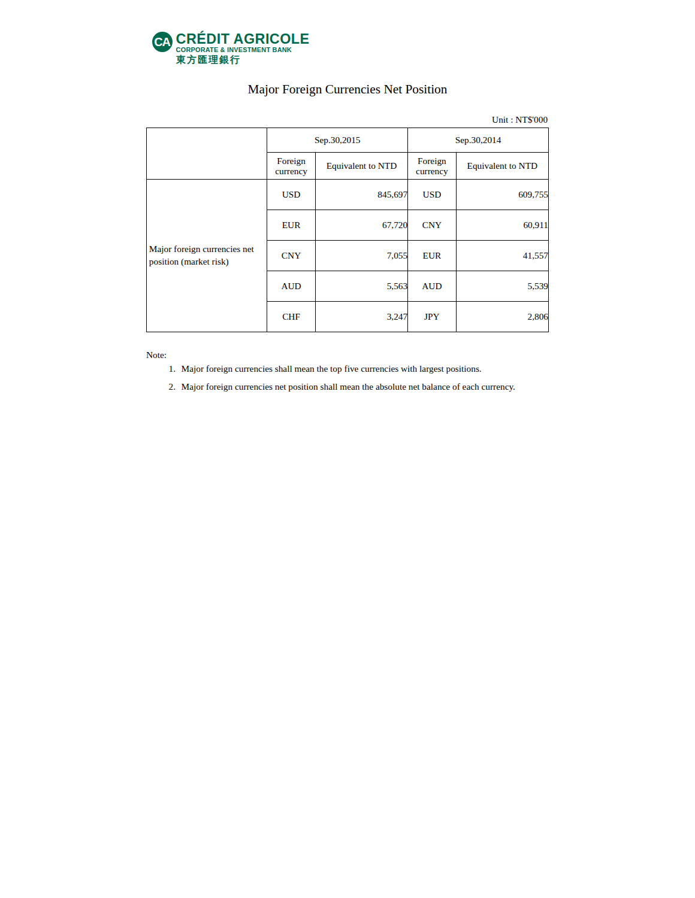CA
CRÉDIT AGRICOLE
CORPORATE & INVESTMENT BANK
東方匯理銀行
Major Foreign Currencies Net Position
Unit : NT$'000
| | Sep.30,2015 | Sep.30,2014 |
| Foreign currency | Equivalent to NTD | Foreign currency | Equivalent to NTD |
| Major foreign currencies net position (market risk) | USD | 845,697 | USD | 609,755 |
| EUR | 67,720 | CNY | 60,911 |
| CNY | 7,055 | EUR | 41,557 |
| AUD | 5,563 | AUD | 5,539 |
| CHF | 3,247 | JPY | 2,806 |
Note:
Major foreign currencies shall mean the top five currencies with largest positions.
Major foreign currencies net position shall mean the absolute net balance of each currency.